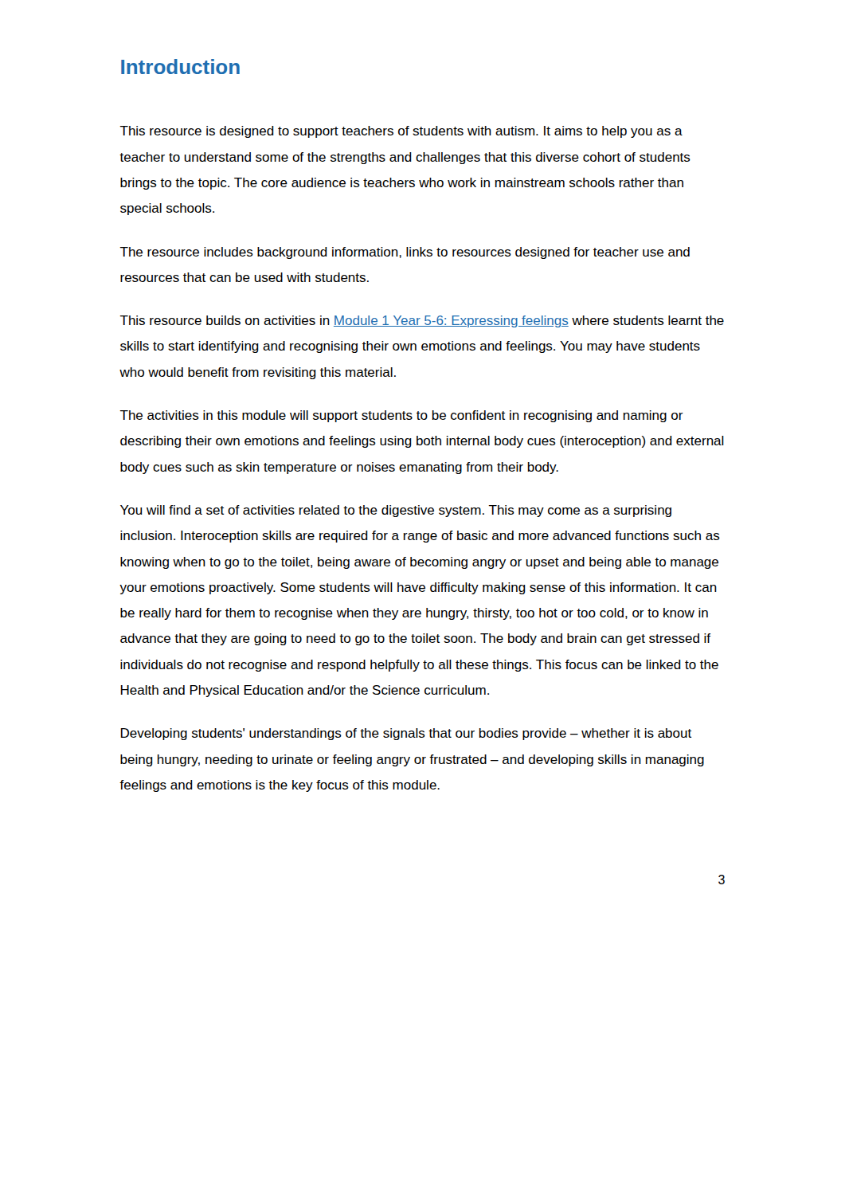Introduction
This resource is designed to support teachers of students with autism. It aims to help you as a teacher to understand some of the strengths and challenges that this diverse cohort of students brings to the topic. The core audience is teachers who work in mainstream schools rather than special schools.
The resource includes background information, links to resources designed for teacher use and resources that can be used with students.
This resource builds on activities in Module 1 Year 5-6: Expressing feelings where students learnt the skills to start identifying and recognising their own emotions and feelings. You may have students who would benefit from revisiting this material.
The activities in this module will support students to be confident in recognising and naming or describing their own emotions and feelings using both internal body cues (interoception) and external body cues such as skin temperature or noises emanating from their body.
You will find a set of activities related to the digestive system. This may come as a surprising inclusion. Interoception skills are required for a range of basic and more advanced functions such as knowing when to go to the toilet, being aware of becoming angry or upset and being able to manage your emotions proactively. Some students will have difficulty making sense of this information. It can be really hard for them to recognise when they are hungry, thirsty, too hot or too cold, or to know in advance that they are going to need to go to the toilet soon. The body and brain can get stressed if individuals do not recognise and respond helpfully to all these things. This focus can be linked to the Health and Physical Education and/or the Science curriculum.
Developing students' understandings of the signals that our bodies provide – whether it is about being hungry, needing to urinate or feeling angry or frustrated – and developing skills in managing feelings and emotions is the key focus of this module.
3